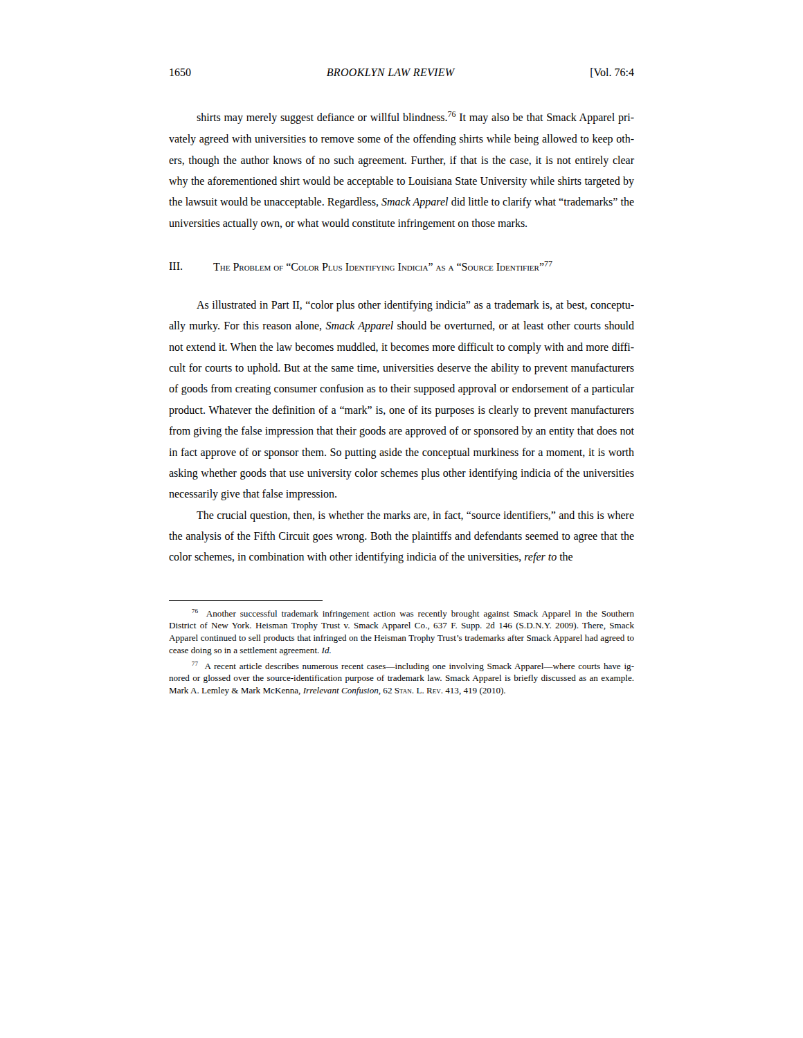1650 BROOKLYN LAW REVIEW [Vol. 76:4
shirts may merely suggest defiance or willful blindness.76 It may also be that Smack Apparel privately agreed with universities to remove some of the offending shirts while being allowed to keep others, though the author knows of no such agreement. Further, if that is the case, it is not entirely clear why the aforementioned shirt would be acceptable to Louisiana State University while shirts targeted by the lawsuit would be unacceptable. Regardless, Smack Apparel did little to clarify what “trademarks” the universities actually own, or what would constitute infringement on those marks.
III. The Problem of “Color Plus Identifying Indicia” as a “Source Identifier”77
As illustrated in Part II, “color plus other identifying indicia” as a trademark is, at best, conceptually murky. For this reason alone, Smack Apparel should be overturned, or at least other courts should not extend it. When the law becomes muddled, it becomes more difficult to comply with and more difficult for courts to uphold. But at the same time, universities deserve the ability to prevent manufacturers of goods from creating consumer confusion as to their supposed approval or endorsement of a particular product. Whatever the definition of a “mark” is, one of its purposes is clearly to prevent manufacturers from giving the false impression that their goods are approved of or sponsored by an entity that does not in fact approve of or sponsor them. So putting aside the conceptual murkiness for a moment, it is worth asking whether goods that use university color schemes plus other identifying indicia of the universities necessarily give that false impression.
The crucial question, then, is whether the marks are, in fact, “source identifiers,” and this is where the analysis of the Fifth Circuit goes wrong. Both the plaintiffs and defendants seemed to agree that the color schemes, in combination with other identifying indicia of the universities, refer to the
76 Another successful trademark infringement action was recently brought against Smack Apparel in the Southern District of New York. Heisman Trophy Trust v. Smack Apparel Co., 637 F. Supp. 2d 146 (S.D.N.Y. 2009). There, Smack Apparel continued to sell products that infringed on the Heisman Trophy Trust’s trademarks after Smack Apparel had agreed to cease doing so in a settlement agreement. Id.
77 A recent article describes numerous recent cases—including one involving Smack Apparel—where courts have ignored or glossed over the source-identification purpose of trademark law. Smack Apparel is briefly discussed as an example. Mark A. Lemley & Mark McKenna, Irrelevant Confusion, 62 Stan. L. Rev. 413, 419 (2010).